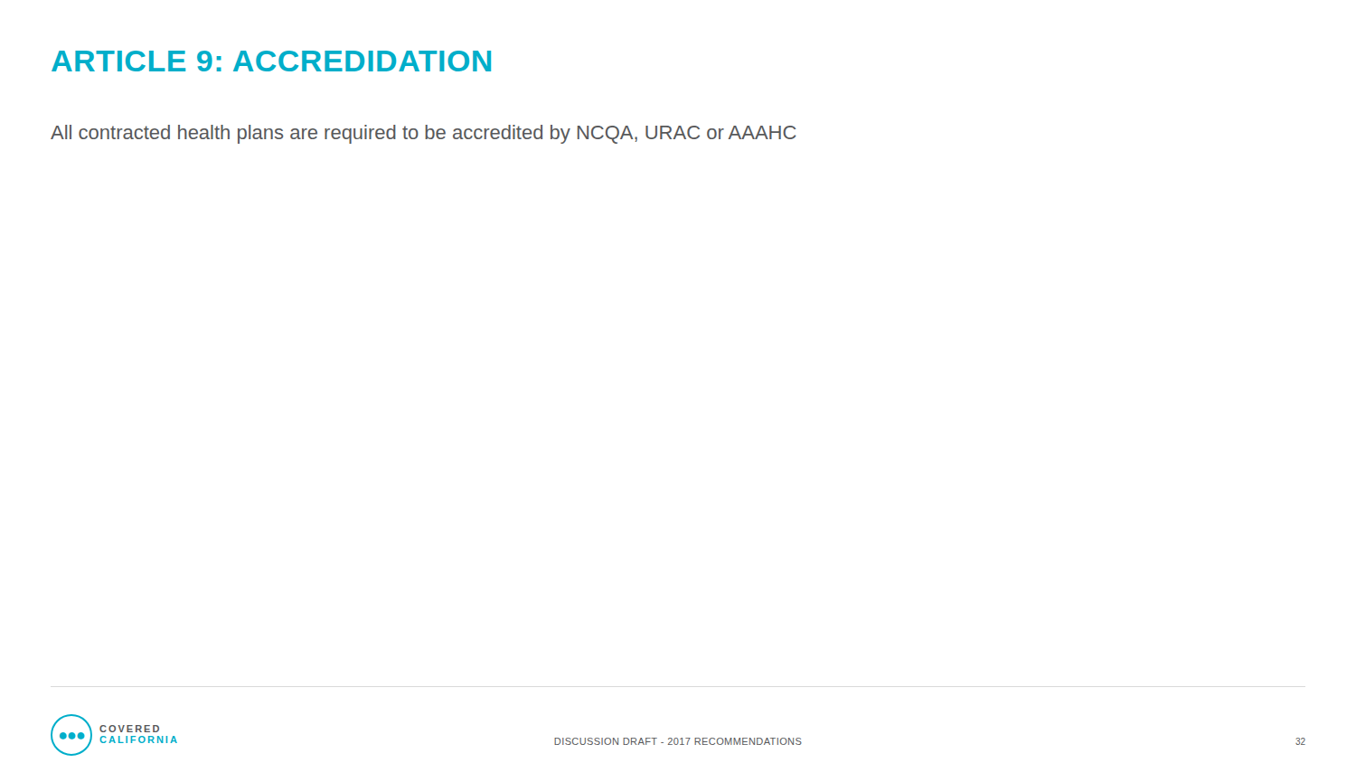Article 9: Accredidation
All contracted health plans are required to be accredited by NCQA, URAC or AAAHC
●●●
COVERED
CALIFORNIA
DISCUSSION DRAFT - 2017 RECOMMENDATIONS
32